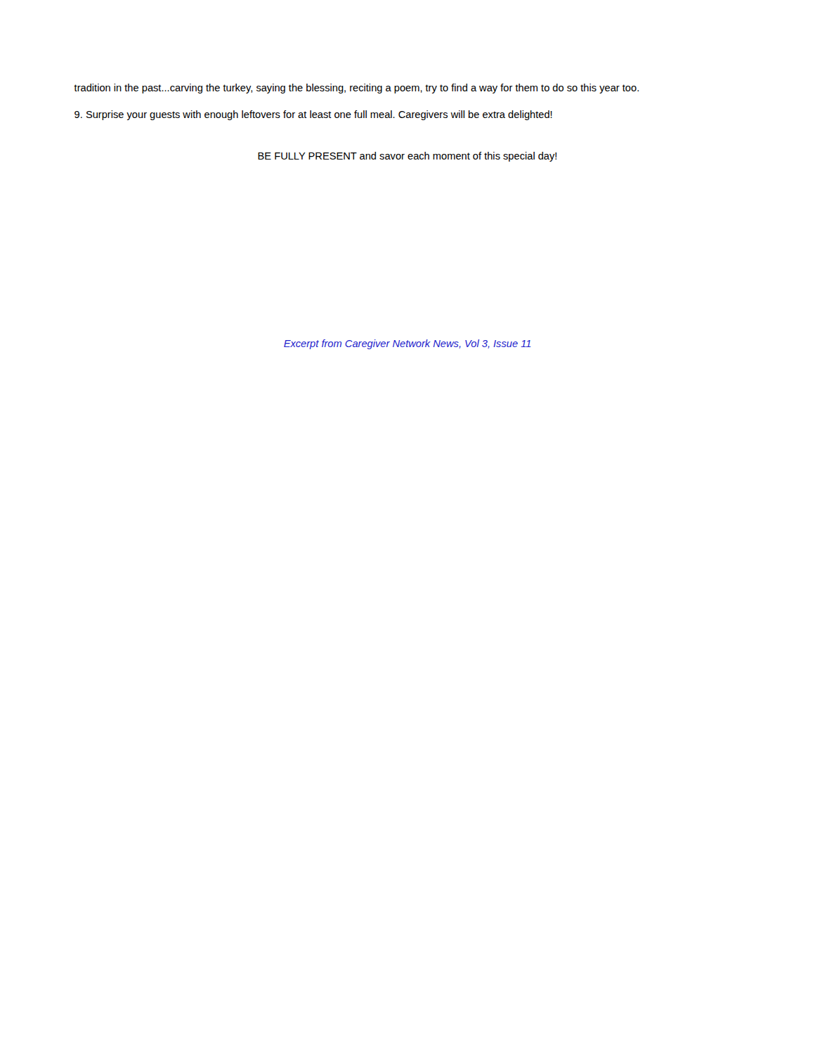tradition in the past...carving the turkey, saying the blessing, reciting a poem, try to find a way for them to do so this year too.
9. Surprise your guests with enough leftovers for at least one full meal. Caregivers will be extra delighted!
BE FULLY PRESENT and savor each moment of this special day!
Excerpt from Caregiver Network News, Vol 3, Issue 11